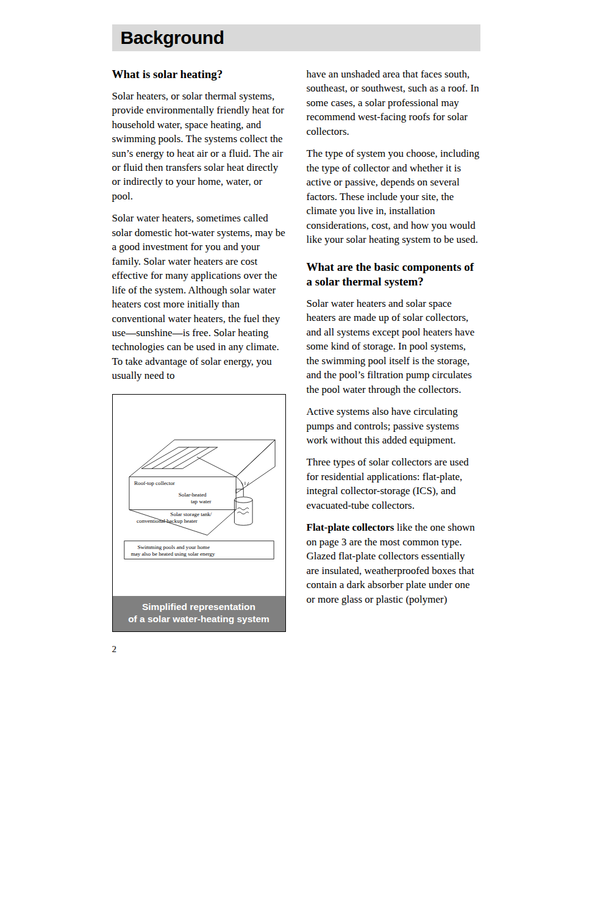Background
What is solar heating?
Solar heaters, or solar thermal systems, provide environmentally friendly heat for household water, space heating, and swimming pools. The systems collect the sun’s energy to heat air or a fluid. The air or fluid then transfers solar heat directly or indirectly to your home, water, or pool.
Solar water heaters, sometimes called solar domestic hot-water systems, may be a good investment for you and your family. Solar water heaters are cost effective for many applications over the life of the system. Although solar water heaters cost more initially than conventional water heaters, the fuel they use—sunshine—is free. Solar heating technologies can be used in any climate. To take advantage of solar energy, you usually need to
Roof-top collector Solar-heated tap water Solar storage tank/ conventional backup heater Swimming pools and your home may also be heated using solar energy
Simplified representation
of a solar water-heating system
2
have an unshaded area that faces south, southeast, or southwest, such as a roof. In some cases, a solar professional may recommend west-facing roofs for solar collectors.
The type of system you choose, including the type of collector and whether it is active or passive, depends on several factors. These include your site, the climate you live in, installation considerations, cost, and how you would like your solar heating system to be used.
What are the basic components of a solar thermal system?
Solar water heaters and solar space heaters are made up of solar collectors, and all systems except pool heaters have some kind of storage. In pool systems, the swimming pool itself is the storage, and the pool’s filtration pump circulates the pool water through the collectors.
Active systems also have circulating pumps and controls; passive systems work without this added equipment.
Three types of solar collectors are used for residential applications: flat-plate, integral collector-storage (ICS), and evacuated-tube collectors.
Flat-plate collectors like the one shown on page 3 are the most common type. Glazed flat-plate collectors essentially are insulated, weatherproofed boxes that contain a dark absorber plate under one or more glass or plastic (polymer)